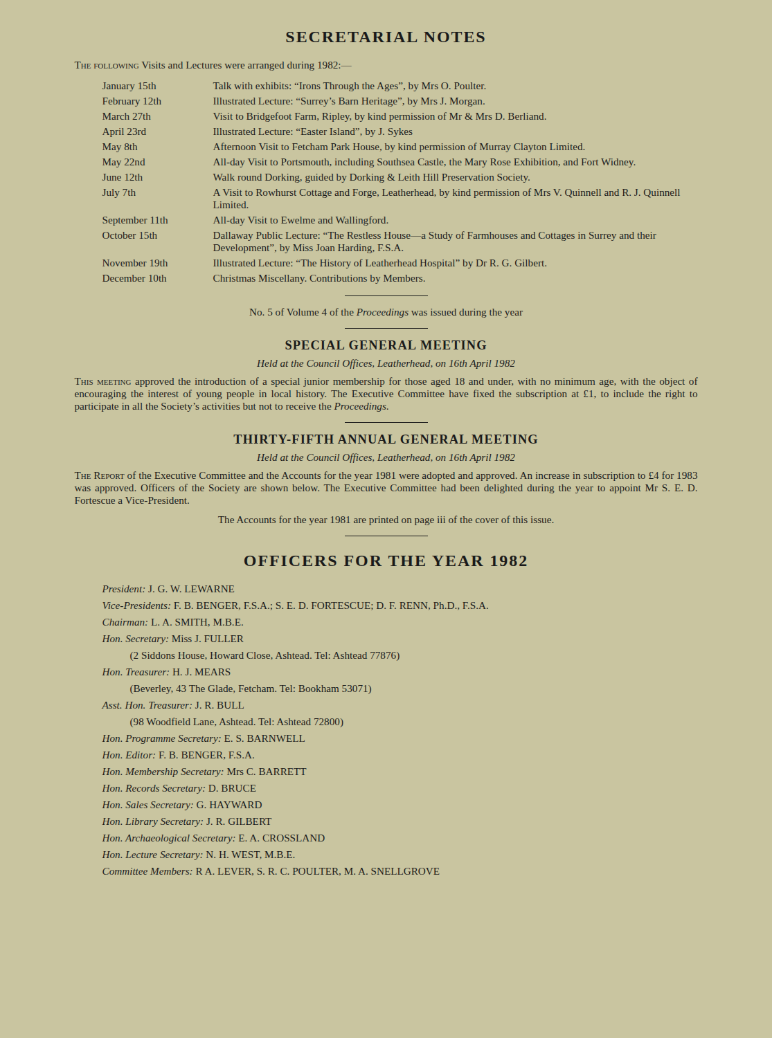SECRETARIAL NOTES
The following Visits and Lectures were arranged during 1982:—
| January 15th | Talk with exhibits: “Irons Through the Ages”, by Mrs O. Poulter. |
| February 12th | Illustrated Lecture: “Surrey’s Barn Heritage”, by Mrs J. Morgan. |
| March 27th | Visit to Bridgefoot Farm, Ripley, by kind permission of Mr & Mrs D. Berliand. |
| April 23rd | Illustrated Lecture: “Easter Island”, by J. Sykes |
| May 8th | Afternoon Visit to Fetcham Park House, by kind permission of Murray Clayton Limited. |
| May 22nd | All-day Visit to Portsmouth, including Southsea Castle, the Mary Rose Exhibition, and Fort Widney. |
| June 12th | Walk round Dorking, guided by Dorking & Leith Hill Preservation Society. |
| July 7th | A Visit to Rowhurst Cottage and Forge, Leatherhead, by kind permission of Mrs V. Quinnell and R. J. Quinnell Limited. |
| September 11th | All-day Visit to Ewelme and Wallingford. |
| October 15th | Dallaway Public Lecture: “The Restless House—a Study of Farmhouses and Cottages in Surrey and their Development”, by Miss Joan Harding, F.S.A. |
| November 19th | Illustrated Lecture: “The History of Leatherhead Hospital” by Dr R. G. Gilbert. |
| December 10th | Christmas Miscellany. Contributions by Members. |
No. 5 of Volume 4 of the Proceedings was issued during the year
SPECIAL GENERAL MEETING
Held at the Council Offices, Leatherhead, on 16th April 1982
This meeting approved the introduction of a special junior membership for those aged 18 and under, with no minimum age, with the object of encouraging the interest of young people in local history. The Executive Committee have fixed the subscription at £1, to include the right to participate in all the Society’s activities but not to receive the Proceedings.
THIRTY-FIFTH ANNUAL GENERAL MEETING
Held at the Council Offices, Leatherhead, on 16th April 1982
The Report of the Executive Committee and the Accounts for the year 1981 were adopted and approved. An increase in subscription to £4 for 1983 was approved. Officers of the Society are shown below. The Executive Committee had been delighted during the year to appoint Mr S. E. D. Fortescue a Vice-President.
The Accounts for the year 1981 are printed on page iii of the cover of this issue.
OFFICERS FOR THE YEAR 1982
President: J. G. W. LEWARNE
Vice-Presidents: F. B. BENGER, F.S.A.; S. E. D. FORTESCUE; D. F. RENN, Ph.D., F.S.A.
Chairman: L. A. SMITH, M.B.E.
Hon. Secretary: Miss J. FULLER
(2 Siddons House, Howard Close, Ashtead. Tel: Ashtead 77876)
Hon. Treasurer: H. J. MEARS
(Beverley, 43 The Glade, Fetcham. Tel: Bookham 53071)
Asst. Hon. Treasurer: J. R. BULL
(98 Woodfield Lane, Ashtead. Tel: Ashtead 72800)
Hon. Programme Secretary: E. S. BARNWELL
Hon. Editor: F. B. BENGER, F.S.A.
Hon. Membership Secretary: Mrs C. BARRETT
Hon. Records Secretary: D. BRUCE
Hon. Sales Secretary: G. HAYWARD
Hon. Library Secretary: J. R. GILBERT
Hon. Archaeological Secretary: E. A. CROSSLAND
Hon. Lecture Secretary: N. H. WEST, M.B.E.
Committee Members: R A. LEVER, S. R. C. POULTER, M. A. SNELLGROVE